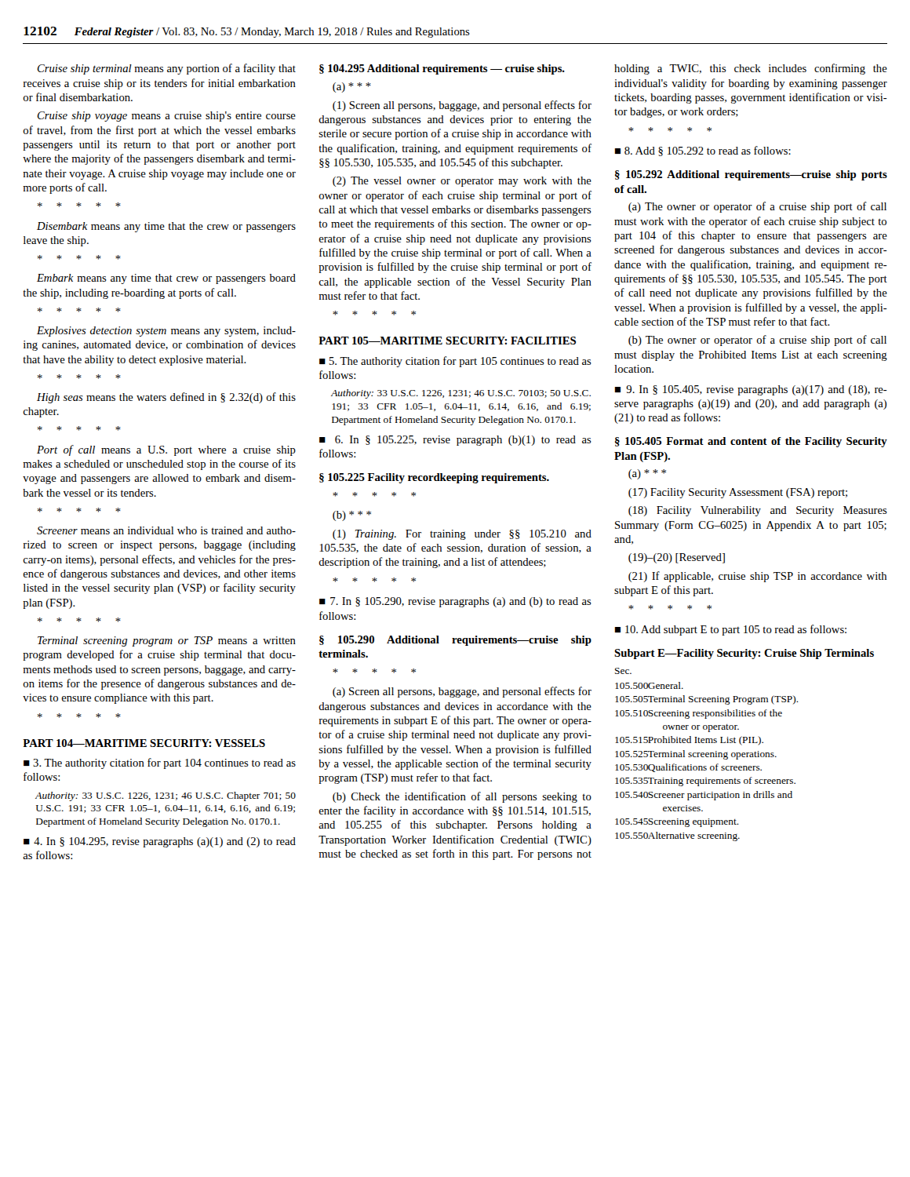12102 Federal Register / Vol. 83, No. 53 / Monday, March 19, 2018 / Rules and Regulations
Cruise ship terminal means any portion of a facility that receives a cruise ship or its tenders for initial embarkation or final disembarkation.
Cruise ship voyage means a cruise ship's entire course of travel, from the first port at which the vessel embarks passengers until its return to that port or another port where the majority of the passengers disembark and terminate their voyage. A cruise ship voyage may include one or more ports of call.
*****
Disembark means any time that the crew or passengers leave the ship.
*****
Embark means any time that crew or passengers board the ship, including re-boarding at ports of call.
*****
Explosives detection system means any system, including canines, automated device, or combination of devices that have the ability to detect explosive material.
*****
High seas means the waters defined in § 2.32(d) of this chapter.
*****
Port of call means a U.S. port where a cruise ship makes a scheduled or unscheduled stop in the course of its voyage and passengers are allowed to embark and disembark the vessel or its tenders.
*****
Screener means an individual who is trained and authorized to screen or inspect persons, baggage (including carry-on items), personal effects, and vehicles for the presence of dangerous substances and devices, and other items listed in the vessel security plan (VSP) or facility security plan (FSP).
*****
Terminal screening program or TSP means a written program developed for a cruise ship terminal that documents methods used to screen persons, baggage, and carry-on items for the presence of dangerous substances and devices to ensure compliance with this part.
*****
PART 104—MARITIME SECURITY: VESSELS
3. The authority citation for part 104 continues to read as follows:
Authority: 33 U.S.C. 1226, 1231; 46 U.S.C. Chapter 701; 50 U.S.C. 191; 33 CFR 1.05–1, 6.04–11, 6.14, 6.16, and 6.19; Department of Homeland Security Delegation No. 0170.1.
4. In § 104.295, revise paragraphs (a)(1) and (2) to read as follows:
§ 104.295 Additional requirements — cruise ships.
(a) * * *
(1) Screen all persons, baggage, and personal effects for dangerous substances and devices prior to entering the sterile or secure portion of a cruise ship in accordance with the qualification, training, and equipment requirements of §§ 105.530, 105.535, and 105.545 of this subchapter.
(2) The vessel owner or operator may work with the owner or operator of each cruise ship terminal or port of call at which that vessel embarks or disembarks passengers to meet the requirements of this section. The owner or operator of a cruise ship need not duplicate any provisions fulfilled by the cruise ship terminal or port of call. When a provision is fulfilled by the cruise ship terminal or port of call, the applicable section of the Vessel Security Plan must refer to that fact.
*****
PART 105—MARITIME SECURITY: FACILITIES
5. The authority citation for part 105 continues to read as follows:
Authority: 33 U.S.C. 1226, 1231; 46 U.S.C. 70103; 50 U.S.C. 191; 33 CFR 1.05–1, 6.04–11, 6.14, 6.16, and 6.19; Department of Homeland Security Delegation No. 0170.1.
6. In § 105.225, revise paragraph (b)(1) to read as follows:
§ 105.225 Facility recordkeeping requirements.
*****
(b) * * *
(1) Training. For training under §§ 105.210 and 105.535, the date of each session, duration of session, a description of the training, and a list of attendees;
*****
7. In § 105.290, revise paragraphs (a) and (b) to read as follows:
§ 105.290 Additional requirements—cruise ship terminals.
*****
(a) Screen all persons, baggage, and personal effects for dangerous substances and devices in accordance with the requirements in subpart E of this part. The owner or operator of a cruise ship terminal need not duplicate any provisions fulfilled by the vessel. When a provision is fulfilled by a vessel, the applicable section of the terminal security program (TSP) must refer to that fact.
(b) Check the identification of all persons seeking to enter the facility in accordance with §§ 101.514, 101.515, and 105.255 of this subchapter. Persons holding a Transportation Worker Identification Credential (TWIC) must be checked as set forth in this part. For persons not holding a TWIC, this check includes confirming the individual's validity for boarding by examining passenger tickets, boarding passes, government identification or visitor badges, or work orders;
*****
8. Add § 105.292 to read as follows:
§ 105.292 Additional requirements—cruise ship ports of call.
(a) The owner or operator of a cruise ship port of call must work with the operator of each cruise ship subject to part 104 of this chapter to ensure that passengers are screened for dangerous substances and devices in accordance with the qualification, training, and equipment requirements of §§ 105.530, 105.535, and 105.545. The port of call need not duplicate any provisions fulfilled by the vessel. When a provision is fulfilled by a vessel, the applicable section of the TSP must refer to that fact.
(b) The owner or operator of a cruise ship port of call must display the Prohibited Items List at each screening location.
9. In § 105.405, revise paragraphs (a)(17) and (18), reserve paragraphs (a)(19) and (20), and add paragraph (a)(21) to read as follows:
§ 105.405 Format and content of the Facility Security Plan (FSP).
(a) * * *
(17) Facility Security Assessment (FSA) report;
(18) Facility Vulnerability and Security Measures Summary (Form CG–6025) in Appendix A to part 105; and,
(19)–(20) [Reserved]
(21) If applicable, cruise ship TSP in accordance with subpart E of this part.
*****
10. Add subpart E to part 105 to read as follows:
Subpart E—Facility Security: Cruise Ship Terminals
Sec.
105.500 General.
105.505 Terminal Screening Program (TSP).
105.510 Screening responsibilities of the
owner or operator.
105.515 Prohibited Items List (PIL).
105.525 Terminal screening operations.
105.530 Qualifications of screeners.
105.535 Training requirements of screeners.
105.540 Screener participation in drills and
exercises.
105.545 Screening equipment.
105.550 Alternative screening.